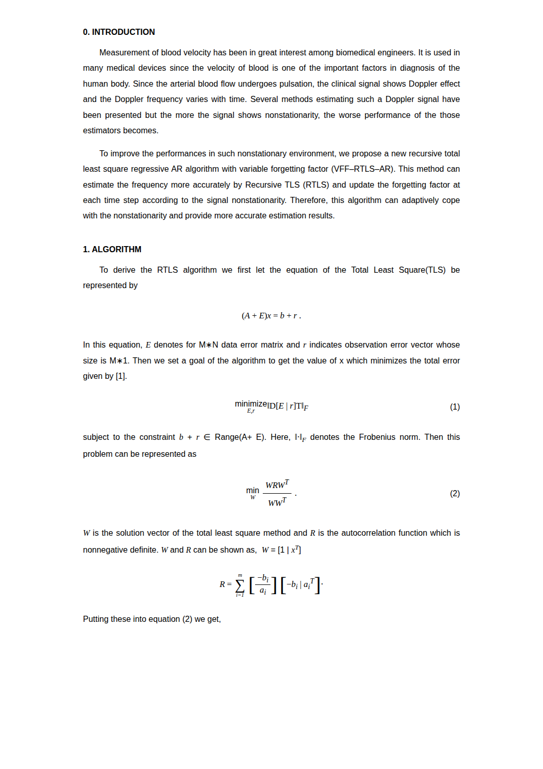0. INTRODUCTION
Measurement of blood velocity has been in great interest among biomedical engineers. It is used in many medical devices since the velocity of blood is one of the important factors in diagnosis of the human body. Since the arterial blood flow undergoes pulsation, the clinical signal shows Doppler effect and the Doppler frequency varies with time. Several methods estimating such a Doppler signal have been presented but the more the signal shows nonstationarity, the worse performance of the those estimators becomes.
To improve the performances in such nonstationary environment, we propose a new recursive total least square regressive AR algorithm with variable forgetting factor (VFF–RTLS–AR). This method can estimate the frequency more accurately by Recursive TLS (RTLS) and update the forgetting factor at each time step according to the signal nonstationarity. Therefore, this algorithm can adaptively cope with the nonstationarity and provide more accurate estimation results.
1. ALGORITHM
To derive the RTLS algorithm we first let the equation of the Total Least Square(TLS) be represented by
(A + E)x = b + r .
In this equation, E denotes for M∗N data error matrix and r indicates observation error vector whose size is M∗1. Then we set a goal of the algorithm to get the value of x which minimizes the total error given by [1].
minimize E,r‖D[E | r]T‖F (1)
subject to the constraint b + r ∈ Range(A+ E). Here, ‖⋅‖F denotes the Frobenius norm. Then this problem can be represented as
min W WRWT WWT . (2)
W is the solution vector of the total least square method and R is the autocorrelation function which is nonnegative definite. W and R can be shown as, W = [1 | xT]
R = m∑i=1 [−bi ai] [−bi | aiT]⋅
Putting these into equation (2) we get,